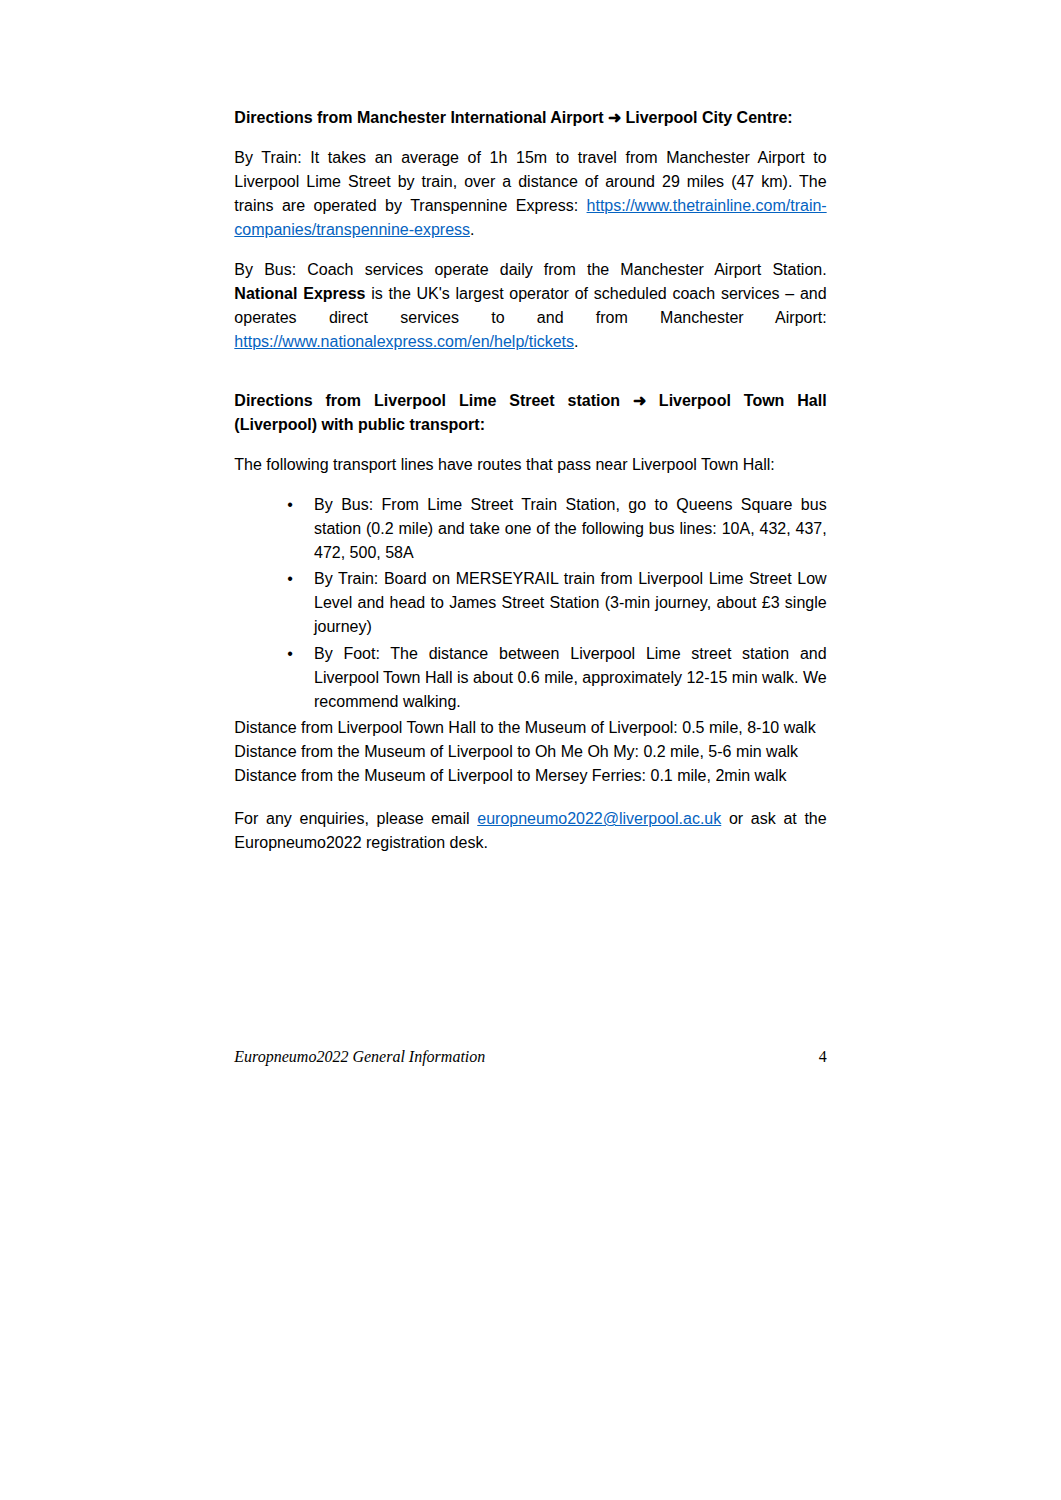Directions from Manchester International Airport ➜ Liverpool City Centre:
By Train: It takes an average of 1h 15m to travel from Manchester Airport to Liverpool Lime Street by train, over a distance of around 29 miles (47 km). The trains are operated by Transpennine Express: https://www.thetrainline.com/train-companies/transpennine-express.
By Bus: Coach services operate daily from the Manchester Airport Station. National Express is the UK's largest operator of scheduled coach services – and operates direct services to and from Manchester Airport: https://www.nationalexpress.com/en/help/tickets.
Directions from Liverpool Lime Street station ➜ Liverpool Town Hall (Liverpool) with public transport:
The following transport lines have routes that pass near Liverpool Town Hall:
By Bus: From Lime Street Train Station, go to Queens Square bus station (0.2 mile) and take one of the following bus lines: 10A, 432, 437, 472, 500, 58A
By Train: Board on MERSEYRAIL train from Liverpool Lime Street Low Level and head to James Street Station (3-min journey, about £3 single journey)
By Foot: The distance between Liverpool Lime street station and Liverpool Town Hall is about 0.6 mile, approximately 12-15 min walk. We recommend walking.
Distance from Liverpool Town Hall to the Museum of Liverpool: 0.5 mile, 8-10 walk
Distance from the Museum of Liverpool to Oh Me Oh My: 0.2 mile, 5-6 min walk
Distance from the Museum of Liverpool to Mersey Ferries: 0.1 mile, 2min walk
For any enquiries, please email europneumo2022@liverpool.ac.uk or ask at the Europneumo2022 registration desk.
Europneumo2022 General Information 4